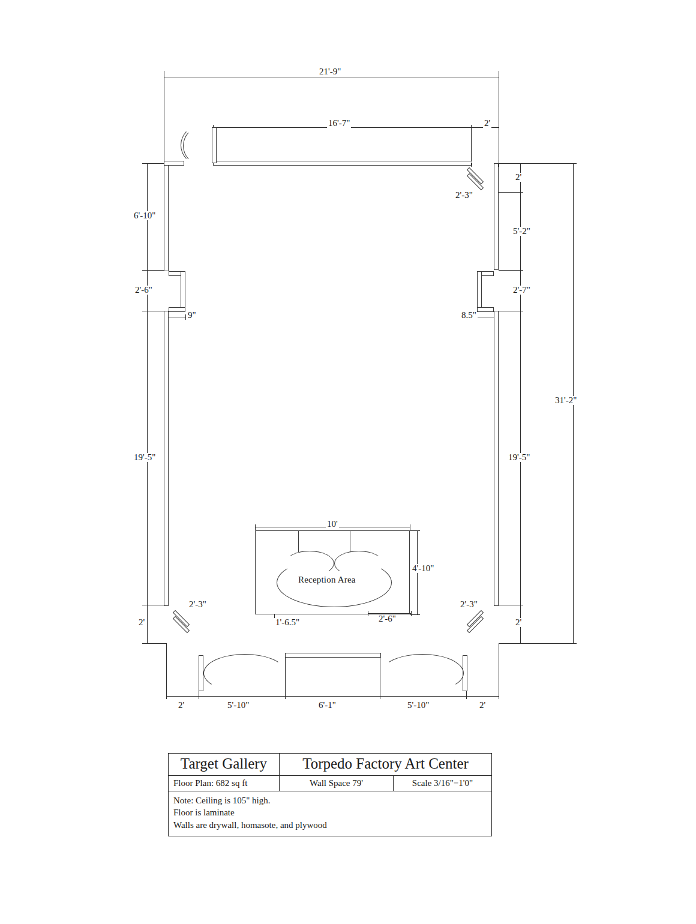============================================================ OVERALL TOP DIMENSION 21'-9" ============================================================
21'-9"
============================================================ TOP INNER DIMENSION 16'-7" and 2' ============================================================
16'-7"
2'
============================================================ RIGHT OVERALL DIMENSION 31'-2" ============================================================
31'-2"
============================================================ RIGHT SIDE SUB-DIMENSIONS ============================================================
2'
5'-2"
2'-7"
8.5"
19'-5"
2'
2'-3"
2'-3"
============================================================ LEFT SIDE SUB-DIMENSIONS ============================================================
6'-10"
2'-6"
9"
19'-5"
2'
2'-3"
============================================================ BOTTOM DIMENSION STRING ============================================================
2'
5'-10"
6'-1"
5'-10"
2'
============================================================ WALLS — OUTER SHELL ============================================================
============================================================ ANGLED CORNERS (45°) ============================================================
============================================================ BOTTOM DOOR SWING ARCS ============================================================
============================================================ RECEPTION AREA DESK ============================================================
10'
4'-10"
Reception Area
1'-6.5"
2'-6"
============================================================ TITLE BLOCK ============================================================
Target Gallery
Torpedo Factory Art Center
Floor Plan: 682 sq ft
Wall Space 79'
Scale 3/16"=1'0"
Note: Ceiling is 105" high.
Floor is laminate
Walls are drywall, homasote, and plywood